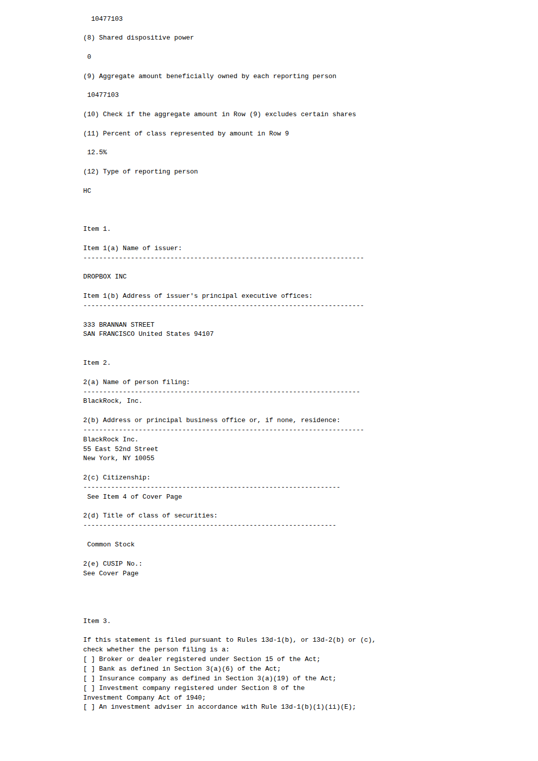10477103

(8) Shared dispositive power

 0

(9) Aggregate amount beneficially owned by each reporting person

 10477103

(10) Check if the aggregate amount in Row (9) excludes certain shares

(11) Percent of class represented by amount in Row 9

 12.5%

(12) Type of reporting person

HC



Item 1.

Item 1(a) Name of issuer:
-----------------------------------------------------------------------

DROPBOX INC

Item 1(b) Address of issuer's principal executive offices:
-----------------------------------------------------------------------

333 BRANNAN STREET
SAN FRANCISCO United States 94107


Item 2.

2(a) Name of person filing:
----------------------------------------------------------------------
BlackRock, Inc.

2(b) Address or principal business office or, if none, residence:
-----------------------------------------------------------------------
BlackRock Inc.
55 East 52nd Street
New York, NY 10055

2(c) Citizenship:
-----------------------------------------------------------------
 See Item 4 of Cover Page

2(d) Title of class of securities:
----------------------------------------------------------------

 Common Stock

2(e) CUSIP No.:
See Cover Page




Item 3.

If this statement is filed pursuant to Rules 13d-1(b), or 13d-2(b) or (c),
check whether the person filing is a:
[ ] Broker or dealer registered under Section 15 of the Act;
[ ] Bank as defined in Section 3(a)(6) of the Act;
[ ] Insurance company as defined in Section 3(a)(19) of the Act;
[ ] Investment company registered under Section 8 of the
Investment Company Act of 1940;
[ ] An investment adviser in accordance with Rule 13d-1(b)(1)(ii)(E);